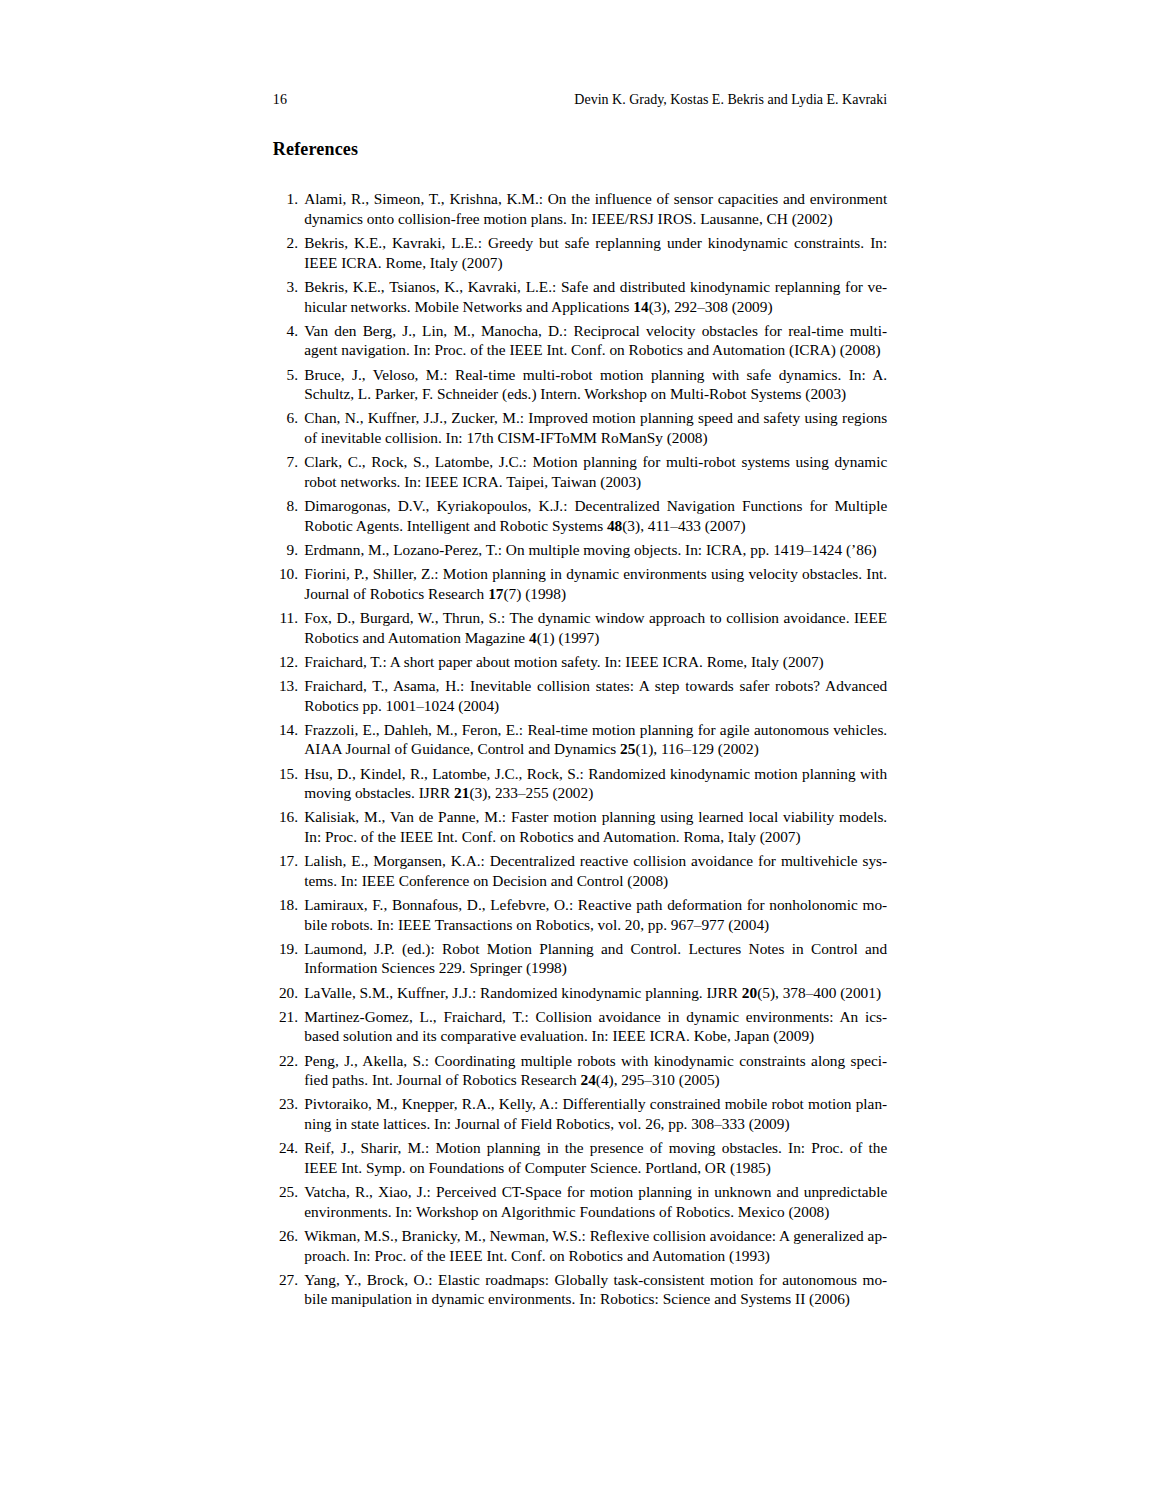16 Devin K. Grady, Kostas E. Bekris and Lydia E. Kavraki
References
Alami, R., Simeon, T., Krishna, K.M.: On the influence of sensor capacities and environment dynamics onto collision-free motion plans. In: IEEE/RSJ IROS. Lausanne, CH (2002)
Bekris, K.E., Kavraki, L.E.: Greedy but safe replanning under kinodynamic constraints. In: IEEE ICRA. Rome, Italy (2007)
Bekris, K.E., Tsianos, K., Kavraki, L.E.: Safe and distributed kinodynamic replanning for vehicular networks. Mobile Networks and Applications 14(3), 292–308 (2009)
Van den Berg, J., Lin, M., Manocha, D.: Reciprocal velocity obstacles for real-time multi-agent navigation. In: Proc. of the IEEE Int. Conf. on Robotics and Automation (ICRA) (2008)
Bruce, J., Veloso, M.: Real-time multi-robot motion planning with safe dynamics. In: A. Schultz, L. Parker, F. Schneider (eds.) Intern. Workshop on Multi-Robot Systems (2003)
Chan, N., Kuffner, J.J., Zucker, M.: Improved motion planning speed and safety using regions of inevitable collision. In: 17th CISM-IFToMM RoManSy (2008)
Clark, C., Rock, S., Latombe, J.C.: Motion planning for multi-robot systems using dynamic robot networks. In: IEEE ICRA. Taipei, Taiwan (2003)
Dimarogonas, D.V., Kyriakopoulos, K.J.: Decentralized Navigation Functions for Multiple Robotic Agents. Intelligent and Robotic Systems 48(3), 411–433 (2007)
Erdmann, M., Lozano-Perez, T.: On multiple moving objects. In: ICRA, pp. 1419–1424 (’86)
Fiorini, P., Shiller, Z.: Motion planning in dynamic environments using velocity obstacles. Int. Journal of Robotics Research 17(7) (1998)
Fox, D., Burgard, W., Thrun, S.: The dynamic window approach to collision avoidance. IEEE Robotics and Automation Magazine 4(1) (1997)
Fraichard, T.: A short paper about motion safety. In: IEEE ICRA. Rome, Italy (2007)
Fraichard, T., Asama, H.: Inevitable collision states: A step towards safer robots? Advanced Robotics pp. 1001–1024 (2004)
Frazzoli, E., Dahleh, M., Feron, E.: Real-time motion planning for agile autonomous vehicles. AIAA Journal of Guidance, Control and Dynamics 25(1), 116–129 (2002)
Hsu, D., Kindel, R., Latombe, J.C., Rock, S.: Randomized kinodynamic motion planning with moving obstacles. IJRR 21(3), 233–255 (2002)
Kalisiak, M., Van de Panne, M.: Faster motion planning using learned local viability models. In: Proc. of the IEEE Int. Conf. on Robotics and Automation. Roma, Italy (2007)
Lalish, E., Morgansen, K.A.: Decentralized reactive collision avoidance for multivehicle systems. In: IEEE Conference on Decision and Control (2008)
Lamiraux, F., Bonnafous, D., Lefebvre, O.: Reactive path deformation for nonholonomic mobile robots. In: IEEE Transactions on Robotics, vol. 20, pp. 967–977 (2004)
Laumond, J.P. (ed.): Robot Motion Planning and Control. Lectures Notes in Control and Information Sciences 229. Springer (1998)
LaValle, S.M., Kuffner, J.J.: Randomized kinodynamic planning. IJRR 20(5), 378–400 (2001)
Martinez-Gomez, L., Fraichard, T.: Collision avoidance in dynamic environments: An ics-based solution and its comparative evaluation. In: IEEE ICRA. Kobe, Japan (2009)
Peng, J., Akella, S.: Coordinating multiple robots with kinodynamic constraints along specified paths. Int. Journal of Robotics Research 24(4), 295–310 (2005)
Pivtoraiko, M., Knepper, R.A., Kelly, A.: Differentially constrained mobile robot motion planning in state lattices. In: Journal of Field Robotics, vol. 26, pp. 308–333 (2009)
Reif, J., Sharir, M.: Motion planning in the presence of moving obstacles. In: Proc. of the IEEE Int. Symp. on Foundations of Computer Science. Portland, OR (1985)
Vatcha, R., Xiao, J.: Perceived CT-Space for motion planning in unknown and unpredictable environments. In: Workshop on Algorithmic Foundations of Robotics. Mexico (2008)
Wikman, M.S., Branicky, M., Newman, W.S.: Reflexive collision avoidance: A generalized approach. In: Proc. of the IEEE Int. Conf. on Robotics and Automation (1993)
Yang, Y., Brock, O.: Elastic roadmaps: Globally task-consistent motion for autonomous mobile manipulation in dynamic environments. In: Robotics: Science and Systems II (2006)